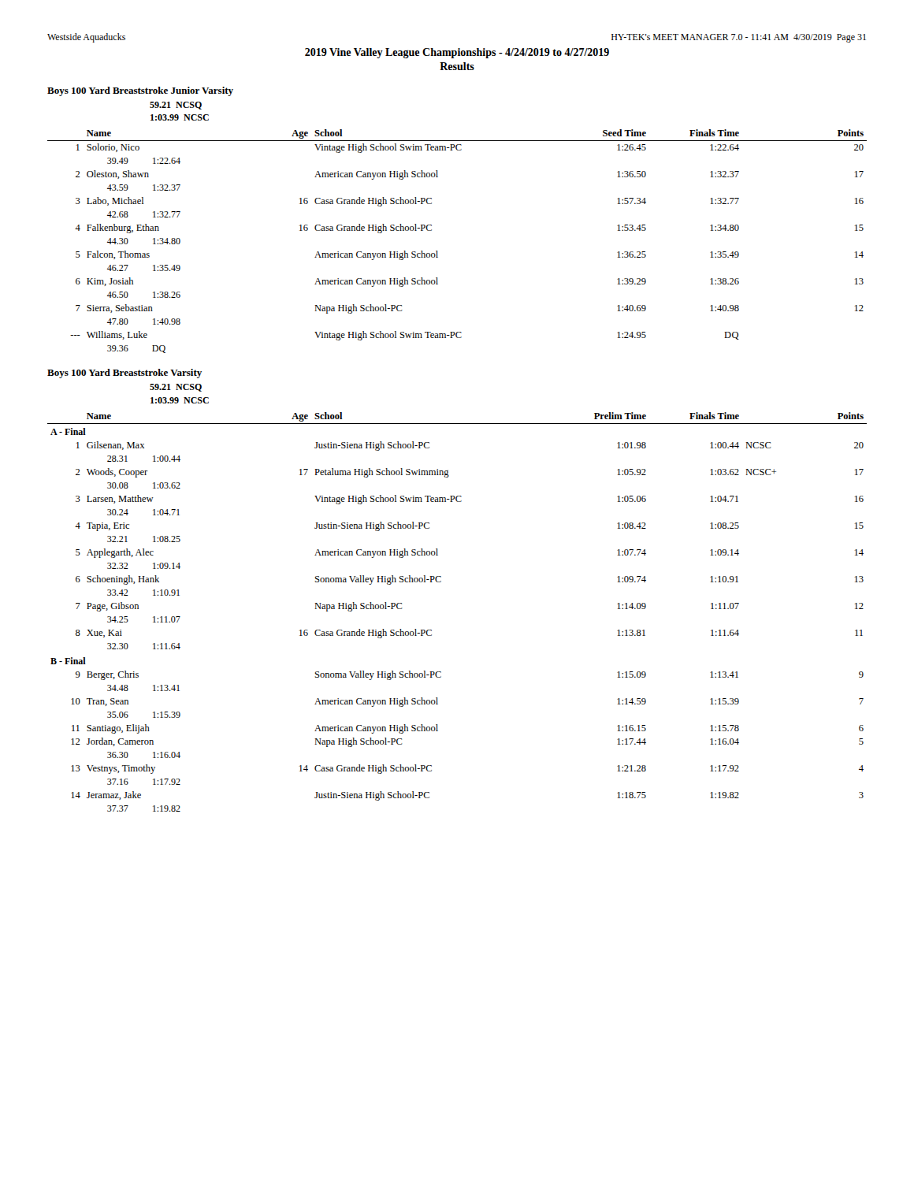Westside Aquaducks
HY-TEK's MEET MANAGER 7.0 - 11:41 AM 4/30/2019 Page 31
2019 Vine Valley League Championships - 4/24/2019 to 4/27/2019
Results
Boys 100 Yard Breaststroke Junior Varsity
59.21 NCSQ
1:03.99 NCSC
| | Name | Age | School | Seed Time | Finals Time | | Points |
| --- | --- | --- | --- | --- | --- | --- | --- |
| 1 | Solorio, Nico | | Vintage High School Swim Team-PC | 1:26.45 | 1:22.64 | | 20 |
| | 39.49 1:22.64 |
| 2 | Oleston, Shawn | | American Canyon High School | 1:36.50 | 1:32.37 | | 17 |
| | 43.59 1:32.37 |
| 3 | Labo, Michael | 16 | Casa Grande High School-PC | 1:57.34 | 1:32.77 | | 16 |
| | 42.68 1:32.77 |
| 4 | Falkenburg, Ethan | 16 | Casa Grande High School-PC | 1:53.45 | 1:34.80 | | 15 |
| | 44.30 1:34.80 |
| 5 | Falcon, Thomas | | American Canyon High School | 1:36.25 | 1:35.49 | | 14 |
| | 46.27 1:35.49 |
| 6 | Kim, Josiah | | American Canyon High School | 1:39.29 | 1:38.26 | | 13 |
| | 46.50 1:38.26 |
| 7 | Sierra, Sebastian | | Napa High School-PC | 1:40.69 | 1:40.98 | | 12 |
| | 47.80 1:40.98 |
| --- | Williams, Luke | | Vintage High School Swim Team-PC | 1:24.95 | DQ | | |
| | 39.36 DQ |
Boys 100 Yard Breaststroke Varsity
59.21 NCSQ
1:03.99 NCSC
| | Name | Age | School | Prelim Time | Finals Time | | Points |
| --- | --- | --- | --- | --- | --- | --- | --- |
| A - Final |
| 1 | Gilsenan, Max | | Justin-Siena High School-PC | 1:01.98 | 1:00.44 | NCSC | 20 |
| | 28.31 1:00.44 |
| 2 | Woods, Cooper | 17 | Petaluma High School Swimming | 1:05.92 | 1:03.62 | NCSC+ | 17 |
| | 30.08 1:03.62 |
| 3 | Larsen, Matthew | | Vintage High School Swim Team-PC | 1:05.06 | 1:04.71 | | 16 |
| | 30.24 1:04.71 |
| 4 | Tapia, Eric | | Justin-Siena High School-PC | 1:08.42 | 1:08.25 | | 15 |
| | 32.21 1:08.25 |
| 5 | Applegarth, Alec | | American Canyon High School | 1:07.74 | 1:09.14 | | 14 |
| | 32.32 1:09.14 |
| 6 | Schoeningh, Hank | | Sonoma Valley High School-PC | 1:09.74 | 1:10.91 | | 13 |
| | 33.42 1:10.91 |
| 7 | Page, Gibson | | Napa High School-PC | 1:14.09 | 1:11.07 | | 12 |
| | 34.25 1:11.07 |
| 8 | Xue, Kai | 16 | Casa Grande High School-PC | 1:13.81 | 1:11.64 | | 11 |
| | 32.30 1:11.64 |
| B - Final |
| 9 | Berger, Chris | | Sonoma Valley High School-PC | 1:15.09 | 1:13.41 | | 9 |
| | 34.48 1:13.41 |
| 10 | Tran, Sean | | American Canyon High School | 1:14.59 | 1:15.39 | | 7 |
| | 35.06 1:15.39 |
| 11 | Santiago, Elijah | | American Canyon High School | 1:16.15 | 1:15.78 | | 6 |
| 12 | Jordan, Cameron | | Napa High School-PC | 1:17.44 | 1:16.04 | | 5 |
| | 36.30 1:16.04 |
| 13 | Vestnys, Timothy | 14 | Casa Grande High School-PC | 1:21.28 | 1:17.92 | | 4 |
| | 37.16 1:17.92 |
| 14 | Jeramaz, Jake | | Justin-Siena High School-PC | 1:18.75 | 1:19.82 | | 3 |
| | 37.37 1:19.82 |